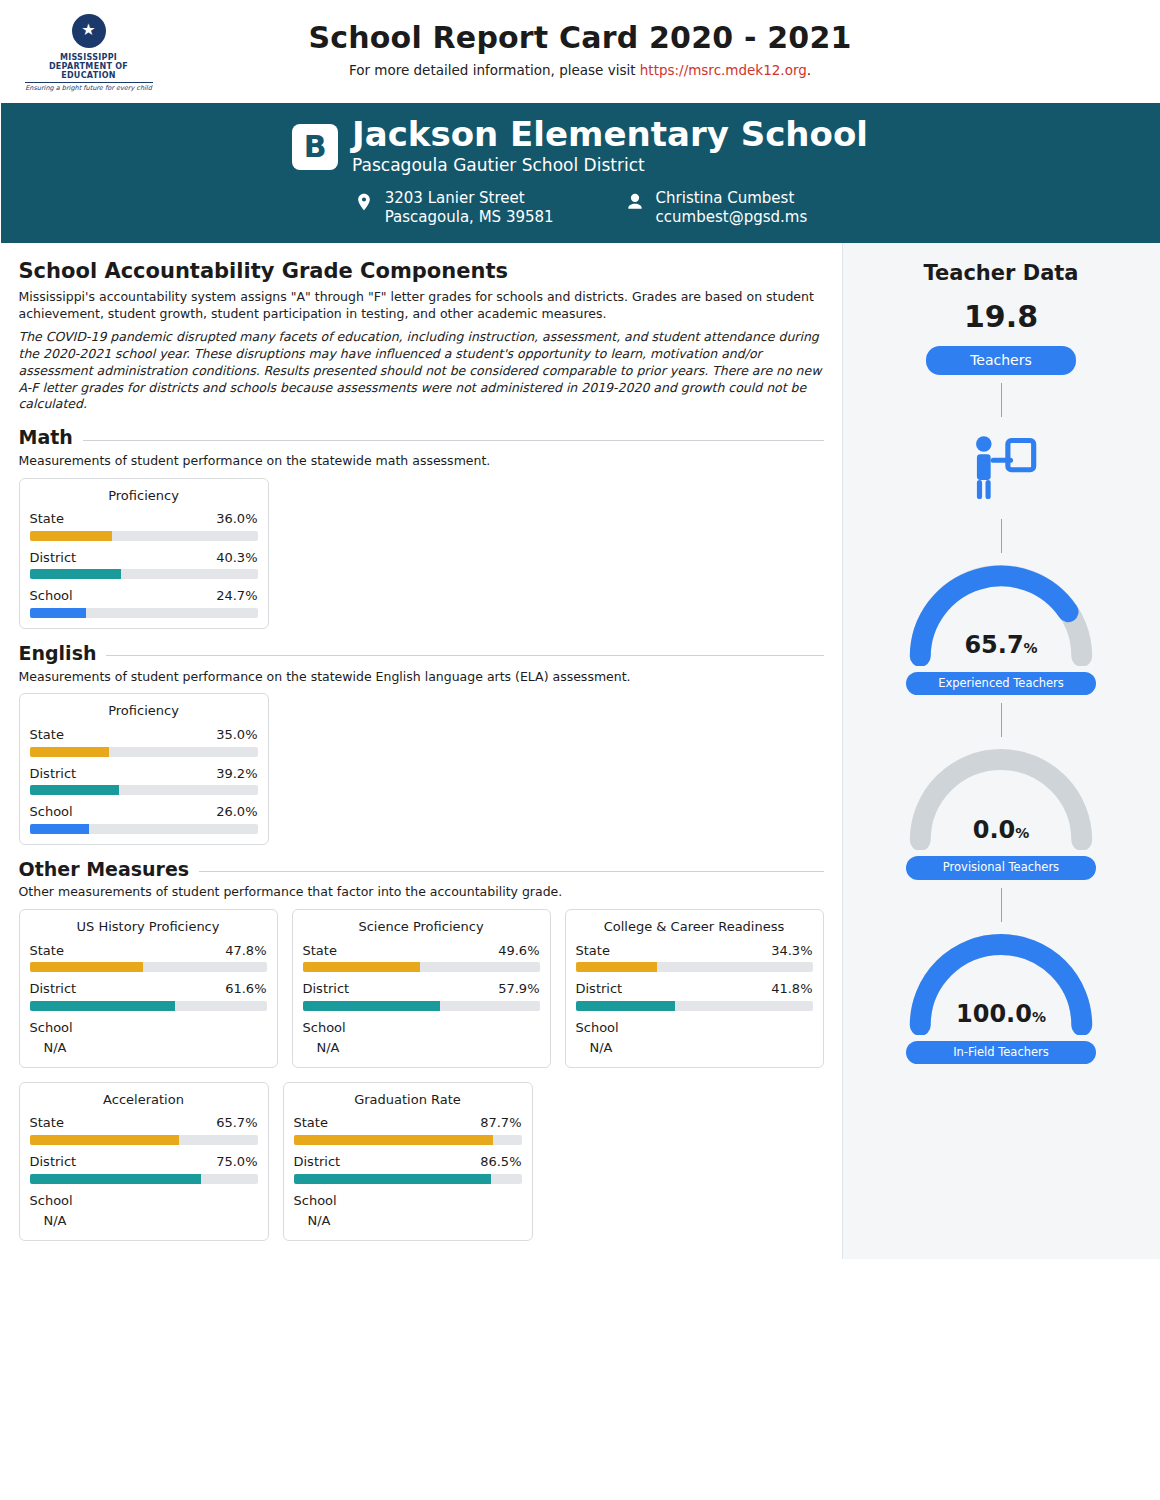MISSISSIPPI
DEPARTMENT OF
EDUCATION
Ensuring a bright future for every child
School Report Card 2020 - 2021
For more detailed information, please visit https://msrc.mdek12.org.
B
Jackson Elementary School
Pascagoula Gautier School District
3203 Lanier Street
Pascagoula, MS 39581
Christina Cumbest
ccumbest@pgsd.ms
School Accountability Grade Components
Mississippi's accountability system assigns "A" through "F" letter grades for schools and districts. Grades are based on student achievement, student growth, student participation in testing, and other academic measures.
The COVID-19 pandemic disrupted many facets of education, including instruction, assessment, and student attendance during the 2020-2021 school year. These disruptions may have influenced a student's opportunity to learn, motivation and/or assessment administration conditions. Results presented should not be considered comparable to prior years. There are no new A-F letter grades for districts and schools because assessments were not administered in 2019-2020 and growth could not be calculated.
Math
Measurements of student performance on the statewide math assessment.
Proficiency
State 36.0%
District 40.3%
School 24.7%
English
Measurements of student performance on the statewide English language arts (ELA) assessment.
Proficiency
State 35.0%
District 39.2%
School 26.0%
Other Measures
Other measurements of student performance that factor into the accountability grade.
US History Proficiency
State 47.8%
District 61.6%
School
N/A
Science Proficiency
State 49.6%
District 57.9%
School
N/A
College & Career Readiness
State 34.3%
District 41.8%
School
N/A
Acceleration
State 65.7%
District 75.0%
School
N/A
Graduation Rate
State 87.7%
District 86.5%
School
N/A
Teacher Data
19.8
Teachers
65.7%
Experienced Teachers
0.0%
Provisional Teachers
100.0%
In-Field Teachers